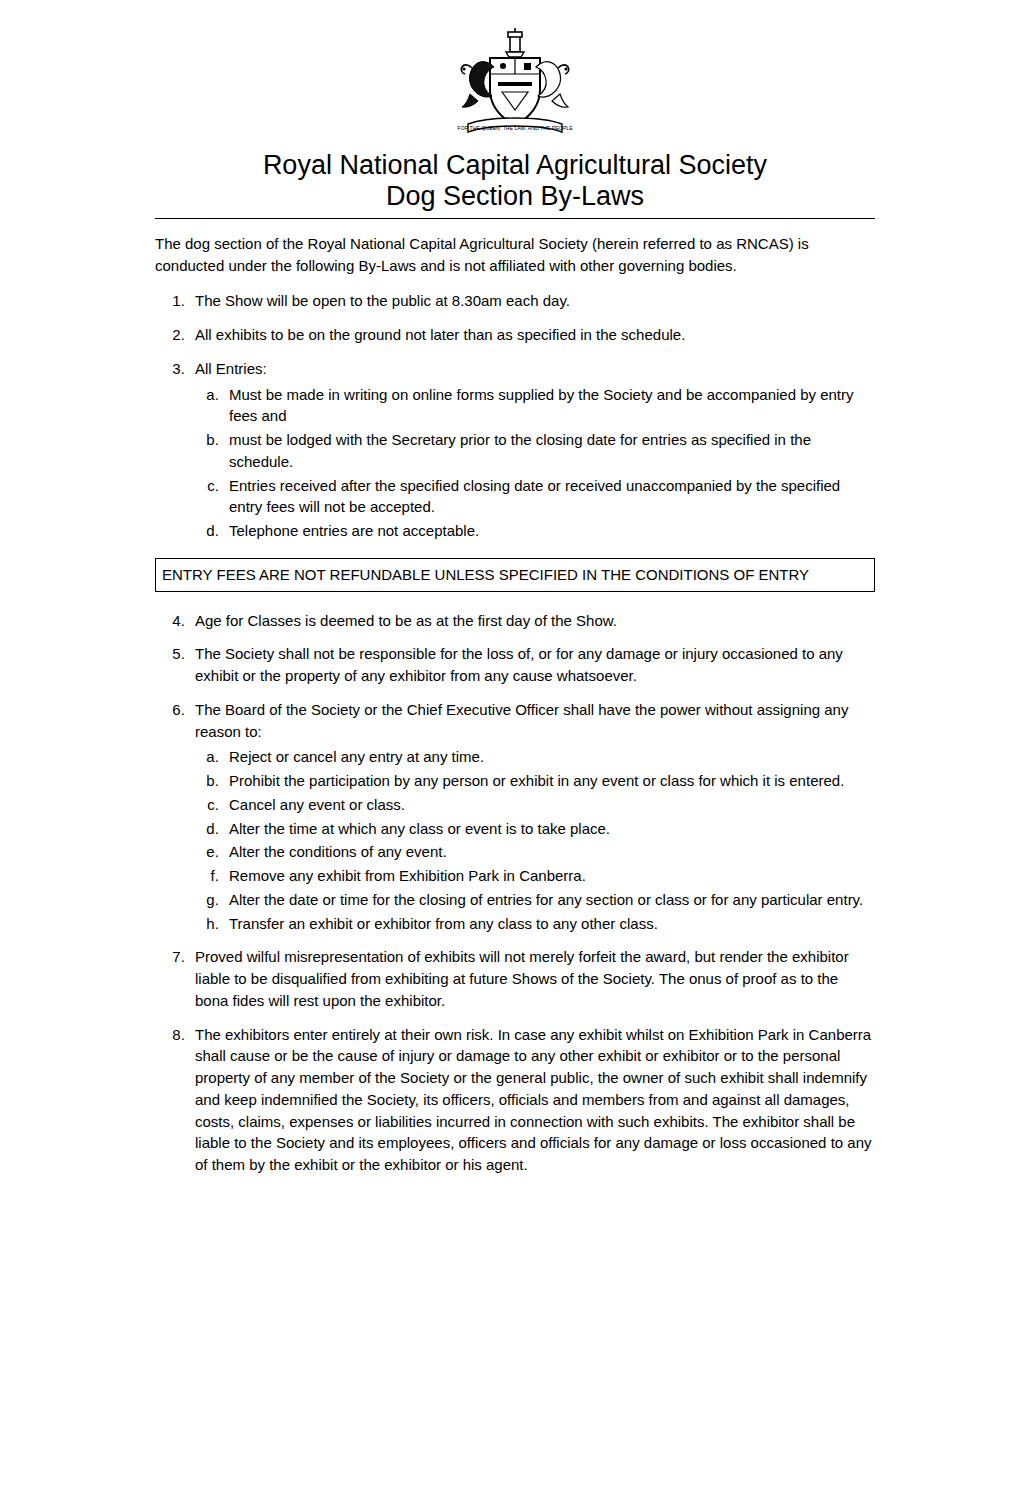FOR THE QUEEN, THE LAW, AND THE PEOPLE
Royal National Capital Agricultural Society Dog Section By-Laws
The dog section of the Royal National Capital Agricultural Society (herein referred to as RNCAS) is conducted under the following By-Laws and is not affiliated with other governing bodies.
The Show will be open to the public at 8.30am each day.
All exhibits to be on the ground not later than as specified in the schedule.
All Entries:
Must be made in writing on online forms supplied by the Society and be accompanied by entry fees and
must be lodged with the Secretary prior to the closing date for entries as specified in the schedule.
Entries received after the specified closing date or received unaccompanied by the specified entry fees will not be accepted.
Telephone entries are not acceptable.
ENTRY FEES ARE NOT REFUNDABLE UNLESS SPECIFIED IN THE CONDITIONS OF ENTRY
Age for Classes is deemed to be as at the first day of the Show.
The Society shall not be responsible for the loss of, or for any damage or injury occasioned to any exhibit or the property of any exhibitor from any cause whatsoever.
The Board of the Society or the Chief Executive Officer shall have the power without assigning any reason to:
Reject or cancel any entry at any time.
Prohibit the participation by any person or exhibit in any event or class for which it is entered.
Cancel any event or class.
Alter the time at which any class or event is to take place.
Alter the conditions of any event.
Remove any exhibit from Exhibition Park in Canberra.
Alter the date or time for the closing of entries for any section or class or for any particular entry.
Transfer an exhibit or exhibitor from any class to any other class.
Proved wilful misrepresentation of exhibits will not merely forfeit the award, but render the exhibitor liable to be disqualified from exhibiting at future Shows of the Society. The onus of proof as to the bona fides will rest upon the exhibitor.
The exhibitors enter entirely at their own risk. In case any exhibit whilst on Exhibition Park in Canberra shall cause or be the cause of injury or damage to any other exhibit or exhibitor or to the personal property of any member of the Society or the general public, the owner of such exhibit shall indemnify and keep indemnified the Society, its officers, officials and members from and against all damages, costs, claims, expenses or liabilities incurred in connection with such exhibits. The exhibitor shall be liable to the Society and its employees, officers and officials for any damage or loss occasioned to any of them by the exhibit or the exhibitor or his agent.